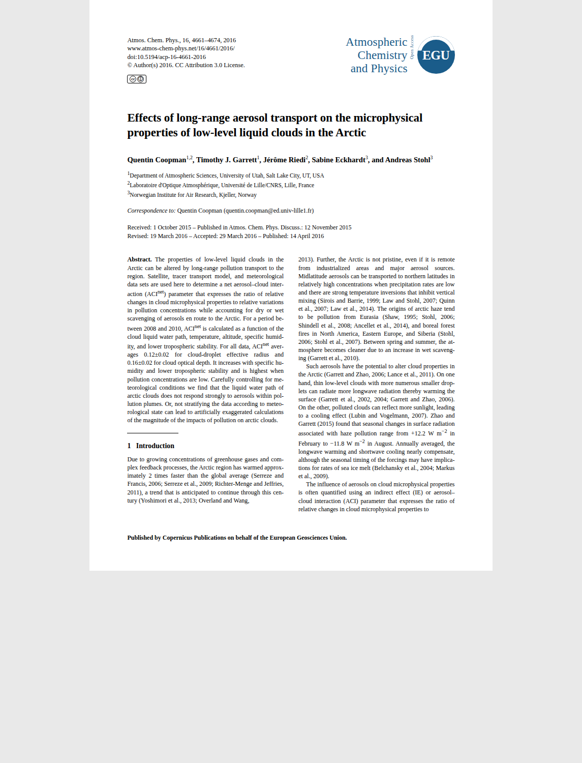Atmos. Chem. Phys., 16, 4661–4674, 2016
www.atmos-chem-phys.net/16/4661/2016/
doi:10.5194/acp-16-4661-2016
© Author(s) 2016. CC Attribution 3.0 License.
ccⓘ
Atmospheric Chemistry and Physics
Open Access
EGU
Effects of long-range aerosol transport on the microphysical properties of low-level liquid clouds in the Arctic
Quentin Coopman1,2, Timothy J. Garrett1, Jérôme Riedi2, Sabine Eckhardt3, and Andreas Stohl3
1Department of Atmospheric Sciences, University of Utah, Salt Lake City, UT, USA
2Laboratoire d'Optique Atmosphérique, Université de Lille/CNRS, Lille, France
3Norwegian Institute for Air Research, Kjeller, Norway
Correspondence to: Quentin Coopman (quentin.coopman@ed.univ-lille1.fr)
Received: 1 October 2015 – Published in Atmos. Chem. Phys. Discuss.: 12 November 2015
Revised: 19 March 2016 – Accepted: 29 March 2016 – Published: 14 April 2016
Abstract. The properties of low-level liquid clouds in the Arctic can be altered by long-range pollution transport to the region. Satellite, tracer transport model, and meteorological data sets are used here to determine a net aerosol–cloud interaction (ACInet) parameter that expresses the ratio of relative changes in cloud microphysical properties to relative variations in pollution concentrations while accounting for dry or wet scavenging of aerosols en route to the Arctic. For a period between 2008 and 2010, ACInet is calculated as a function of the cloud liquid water path, temperature, altitude, specific humidity, and lower tropospheric stability. For all data, ACInet averages 0.12±0.02 for cloud-droplet effective radius and 0.16±0.02 for cloud optical depth. It increases with specific humidity and lower tropospheric stability and is highest when pollution concentrations are low. Carefully controlling for meteorological conditions we find that the liquid water path of arctic clouds does not respond strongly to aerosols within pollution plumes. Or, not stratifying the data according to meteorological state can lead to artificially exaggerated calculations of the magnitude of the impacts of pollution on arctic clouds.
1 Introduction
Due to growing concentrations of greenhouse gases and complex feedback processes, the Arctic region has warmed approximately 2 times faster than the global average (Serreze and Francis, 2006; Serreze et al., 2009; Richter-Menge and Jeffries, 2011), a trend that is anticipated to continue through this century (Yoshimori et al., 2013; Overland and Wang,
2013). Further, the Arctic is not pristine, even if it is remote from industrialized areas and major aerosol sources. Midlatitude aerosols can be transported to northern latitudes in relatively high concentrations when precipitation rates are low and there are strong temperature inversions that inhibit vertical mixing (Sirois and Barrie, 1999; Law and Stohl, 2007; Quinn et al., 2007; Law et al., 2014). The origins of arctic haze tend to be pollution from Eurasia (Shaw, 1995; Stohl, 2006; Shindell et al., 2008; Ancellet et al., 2014), and boreal forest fires in North America, Eastern Europe, and Siberia (Stohl, 2006; Stohl et al., 2007). Between spring and summer, the atmosphere becomes cleaner due to an increase in wet scavenging (Garrett et al., 2010).
Such aerosols have the potential to alter cloud properties in the Arctic (Garrett and Zhao, 2006; Lance et al., 2011). On one hand, thin low-level clouds with more numerous smaller droplets can radiate more longwave radiation thereby warming the surface (Garrett et al., 2002, 2004; Garrett and Zhao, 2006). On the other, polluted clouds can reflect more sunlight, leading to a cooling effect (Lubin and Vogelmann, 2007). Zhao and Garrett (2015) found that seasonal changes in surface radiation associated with haze pollution range from +12.2 W m−2 in February to −11.8 W m−2 in August. Annually averaged, the longwave warming and shortwave cooling nearly compensate, although the seasonal timing of the forcings may have implications for rates of sea ice melt (Belchansky et al., 2004; Markus et al., 2009).
The influence of aerosols on cloud microphysical properties is often quantified using an indirect effect (IE) or aerosol–cloud interaction (ACI) parameter that expresses the ratio of relative changes in cloud microphysical properties to
Published by Copernicus Publications on behalf of the European Geosciences Union.